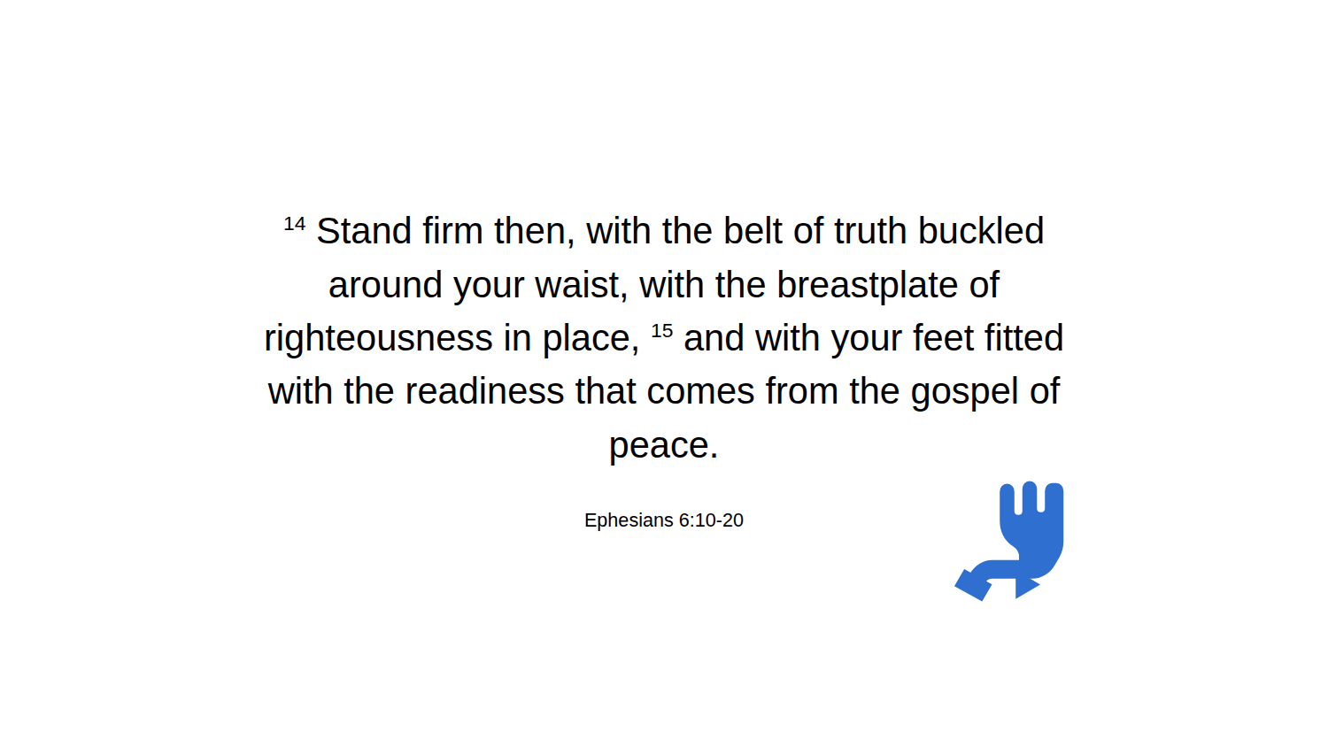14 Stand firm then, with the belt of truth buckled around your waist, with the breastplate of righteousness in place, 15 and with your feet fitted with the readiness that comes from the gospel of peace.
Ephesians 6:10-20